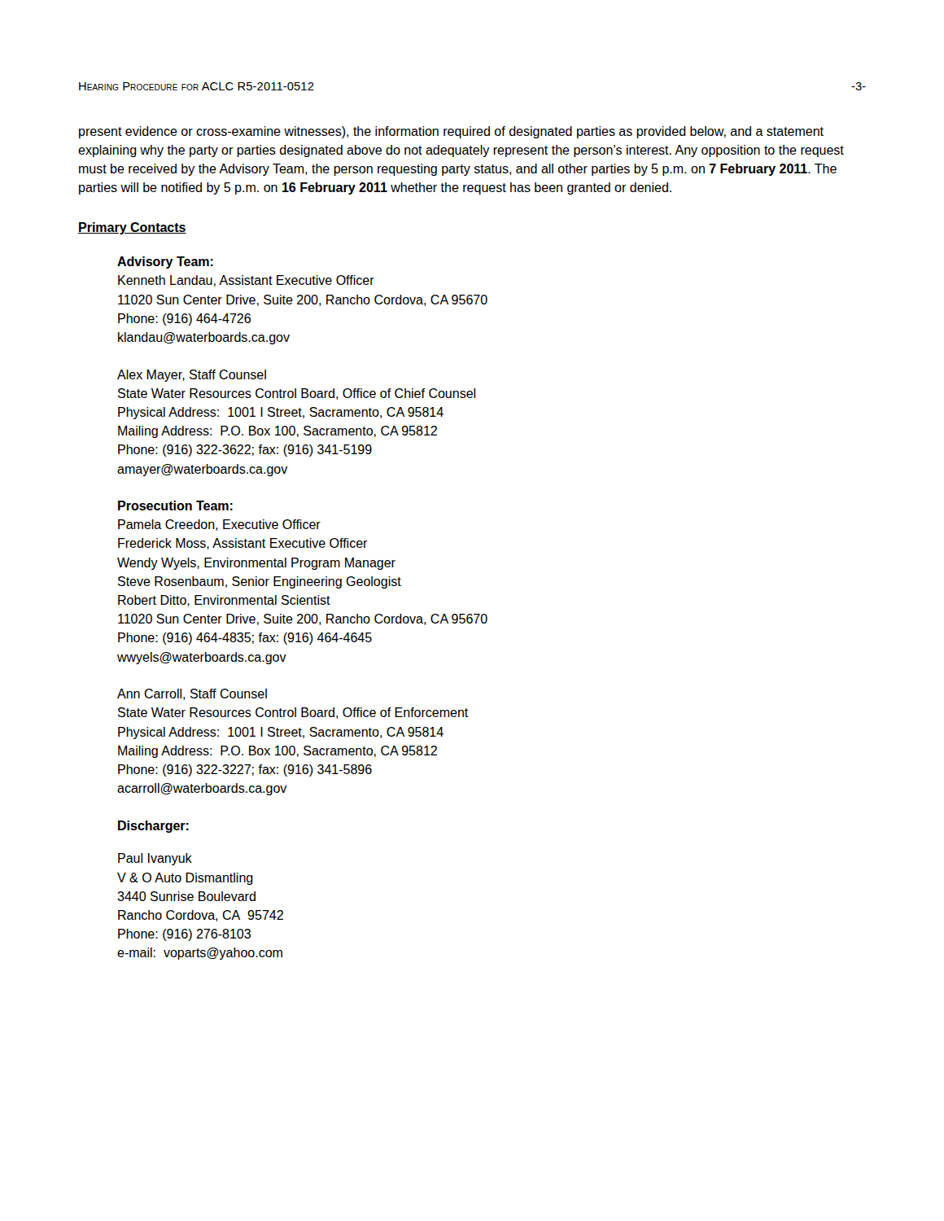Hearing Procedure for ACLC R5-2011-0512 -3-
present evidence or cross-examine witnesses), the information required of designated parties as provided below, and a statement explaining why the party or parties designated above do not adequately represent the person’s interest. Any opposition to the request must be received by the Advisory Team, the person requesting party status, and all other parties by 5 p.m. on 7 February 2011. The parties will be notified by 5 p.m. on 16 February 2011 whether the request has been granted or denied.
Primary Contacts
Advisory Team:
Kenneth Landau, Assistant Executive Officer
11020 Sun Center Drive, Suite 200, Rancho Cordova, CA 95670
Phone: (916) 464-4726
klandau@waterboards.ca.gov
Alex Mayer, Staff Counsel
State Water Resources Control Board, Office of Chief Counsel
Physical Address: 1001 I Street, Sacramento, CA 95814
Mailing Address: P.O. Box 100, Sacramento, CA 95812
Phone: (916) 322-3622; fax: (916) 341-5199
amayer@waterboards.ca.gov
Prosecution Team:
Pamela Creedon, Executive Officer
Frederick Moss, Assistant Executive Officer
Wendy Wyels, Environmental Program Manager
Steve Rosenbaum, Senior Engineering Geologist
Robert Ditto, Environmental Scientist
11020 Sun Center Drive, Suite 200, Rancho Cordova, CA 95670
Phone: (916) 464-4835; fax: (916) 464-4645
wwyels@waterboards.ca.gov
Ann Carroll, Staff Counsel
State Water Resources Control Board, Office of Enforcement
Physical Address: 1001 I Street, Sacramento, CA 95814
Mailing Address: P.O. Box 100, Sacramento, CA 95812
Phone: (916) 322-3227; fax: (916) 341-5896
acarroll@waterboards.ca.gov
Discharger:
Paul Ivanyuk
V & O Auto Dismantling
3440 Sunrise Boulevard
Rancho Cordova, CA 95742
Phone: (916) 276-8103
e-mail: voparts@yahoo.com